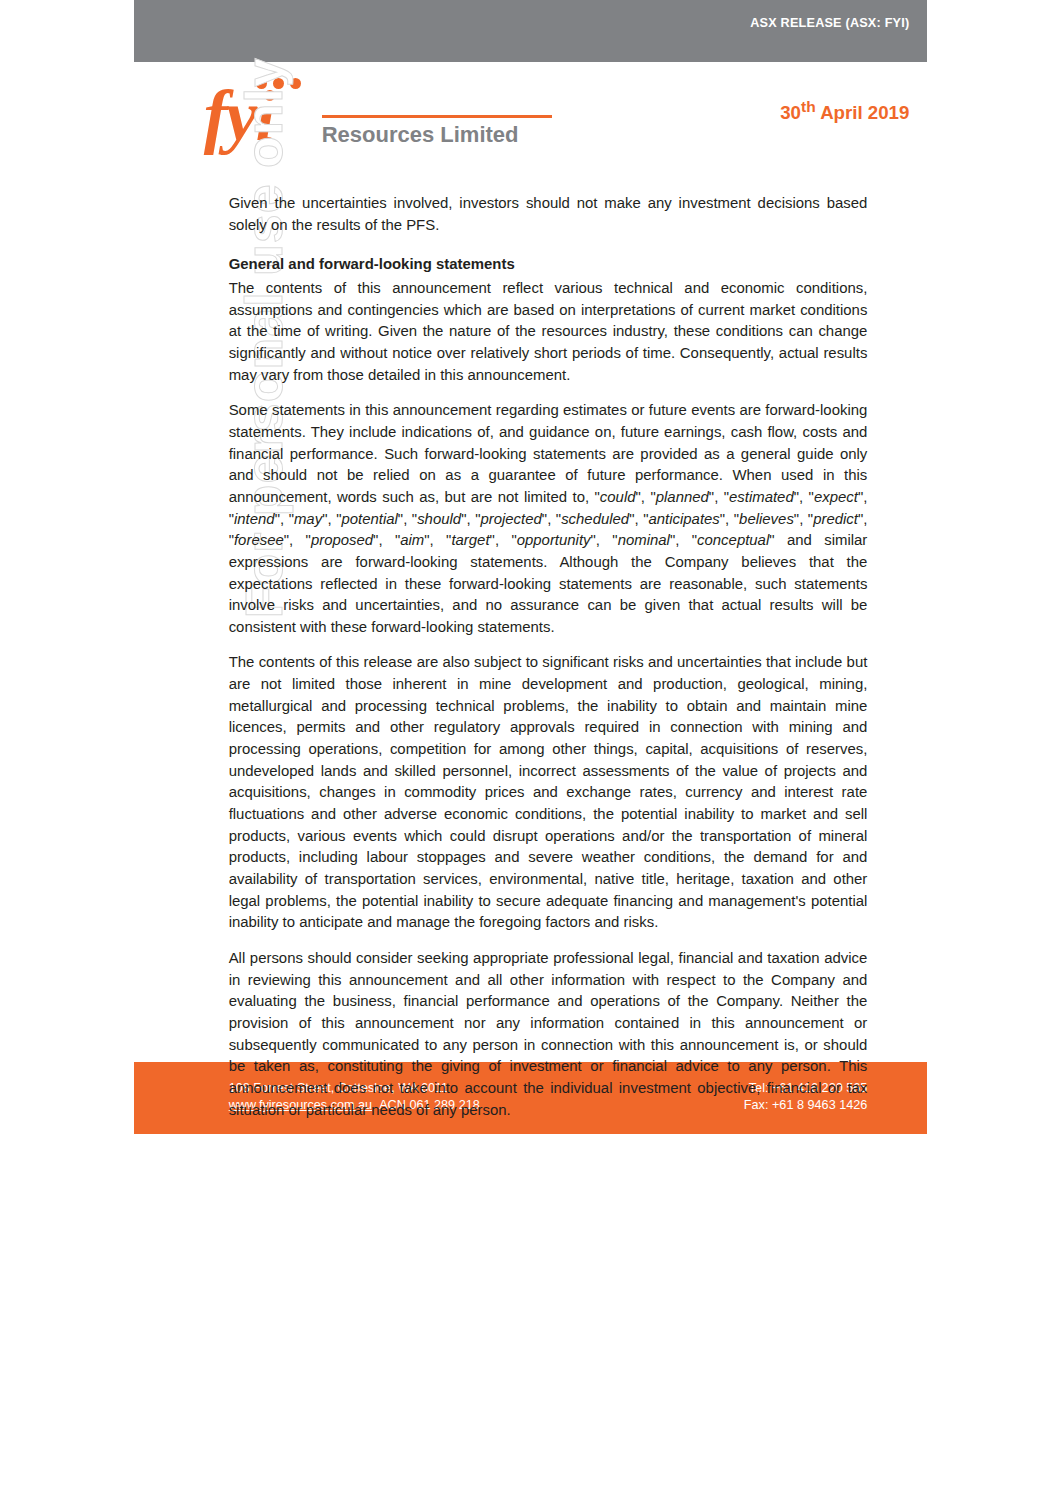ASX RELEASE (ASX: FYI)
fyi Resources Limited
30th April 2019
For personal use only
Given the uncertainties involved, investors should not make any investment decisions based solely on the results of the PFS.
General and forward-looking statements
The contents of this announcement reflect various technical and economic conditions, assumptions and contingencies which are based on interpretations of current market conditions at the time of writing. Given the nature of the resources industry, these conditions can change significantly and without notice over relatively short periods of time. Consequently, actual results may vary from those detailed in this announcement.
Some statements in this announcement regarding estimates or future events are forward-looking statements. They include indications of, and guidance on, future earnings, cash flow, costs and financial performance. Such forward-looking statements are provided as a general guide only and should not be relied on as a guarantee of future performance. When used in this announcement, words such as, but are not limited to, "could", "planned", "estimated", "expect", "intend", "may", "potential", "should", "projected", "scheduled", "anticipates", "believes", "predict", "foresee", "proposed", "aim", "target", "opportunity", "nominal", "conceptual" and similar expressions are forward-looking statements. Although the Company believes that the expectations reflected in these forward-looking statements are reasonable, such statements involve risks and uncertainties, and no assurance can be given that actual results will be consistent with these forward-looking statements.
The contents of this release are also subject to significant risks and uncertainties that include but are not limited those inherent in mine development and production, geological, mining, metallurgical and processing technical problems, the inability to obtain and maintain mine licences, permits and other regulatory approvals required in connection with mining and processing operations, competition for among other things, capital, acquisitions of reserves, undeveloped lands and skilled personnel, incorrect assessments of the value of projects and acquisitions, changes in commodity prices and exchange rates, currency and interest rate fluctuations and other adverse economic conditions, the potential inability to market and sell products, various events which could disrupt operations and/or the transportation of mineral products, including labour stoppages and severe weather conditions, the demand for and availability of transportation services, environmental, native title, heritage, taxation and other legal problems, the potential inability to secure adequate financing and management's potential inability to anticipate and manage the foregoing factors and risks.
All persons should consider seeking appropriate professional legal, financial and taxation advice in reviewing this announcement and all other information with respect to the Company and evaluating the business, financial performance and operations of the Company. Neither the provision of this announcement nor any information contained in this announcement or subsequently communicated to any person in connection with this announcement is, or should be taken as, constituting the giving of investment or financial advice to any person. This announcement does not take into account the individual investment objective, financial or tax situation or particular needs of any person.
108 Forrest Street, Cottesloe, WA 6011
www.fyiresources.com.au ACN 061 289 218
Tel: +61 416 220 565
Fax: +61 8 9463 1426